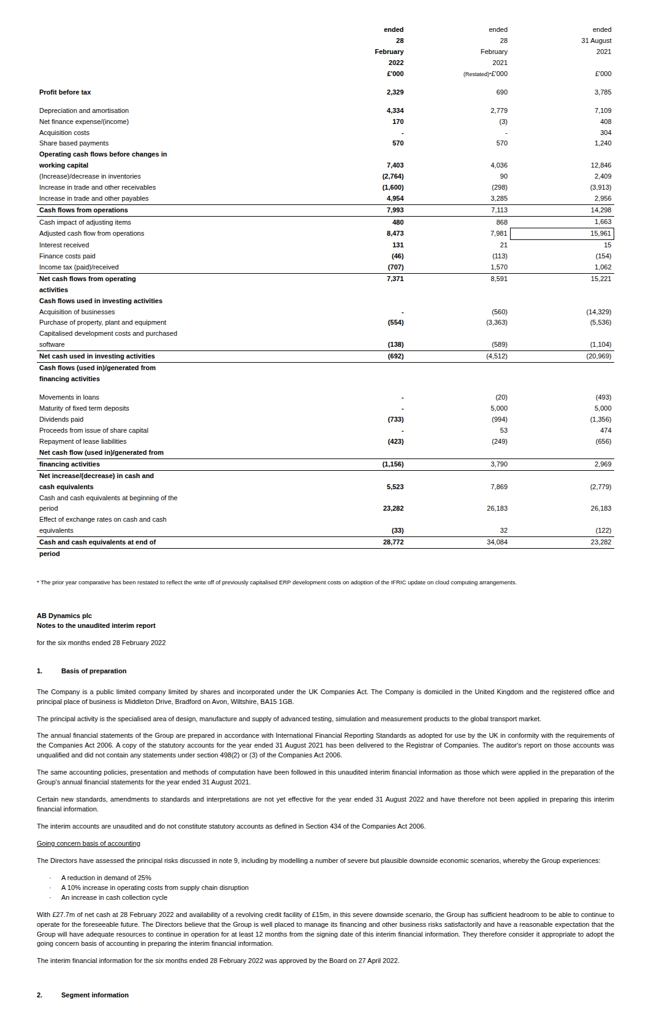| | ended | ended | ended |
| | 28 | 28 | 31 August |
| | February | February | 2021 |
| | 2022 | 2021 | |
| | £'000 | (Restated)* £'000 | £'000 |
| Profit before tax | 2,329 | 690 | 3,785 |
| Depreciation and amortisation | 4,334 | 2,779 | 7,109 |
| Net finance expense/(income) | 170 | (3) | 408 |
| Acquisition costs | - | - | 304 |
| Share based payments | 570 | 570 | 1,240 |
| Operating cash flows before changes in | | | |
| working capital | 7,403 | 4,036 | 12,846 |
| (Increase)/decrease in inventories | (2,764) | 90 | 2,409 |
| Increase in trade and other receivables | (1,600) | (298) | (3,913) |
| Increase in trade and other payables | 4,954 | 3,285 | 2,956 |
| Cash flows from operations | 7,993 | 7,113 | 14,298 |
| Cash impact of adjusting items | 480 | 868 | 1,663 |
| Adjusted cash flow from operations | 8,473 | 7,981 | 15,961 |
| Interest received | 131 | 21 | 15 |
| Finance costs paid | (46) | (113) | (154) |
| Income tax (paid)/received | (707) | 1,570 | 1,062 |
| Net cash flows from operating | 7,371 | 8,591 | 15,221 |
| activities | | | |
| Cash flows used in investing activities | | | |
| Acquisition of businesses | - | (560) | (14,329) |
| Purchase of property, plant and equipment | (554) | (3,363) | (5,536) |
| Capitalised development costs and purchased | | | |
| software | (138) | (589) | (1,104) |
| Net cash used in investing activities | (692) | (4,512) | (20,969) |
| Cash flows (used in)/generated from | | | |
| financing activities | | | |
| Movements in loans | - | (20) | (493) |
| Maturity of fixed term deposits | - | 5,000 | 5,000 |
| Dividends paid | (733) | (994) | (1,356) |
| Proceeds from issue of share capital | - | 53 | 474 |
| Repayment of lease liabilities | (423) | (249) | (656) |
| Net cash flow (used in)/generated from | | | |
| financing activities | (1,156) | 3,790 | 2,969 |
| Net increase/(decrease) in cash and | | | |
| cash equivalents | 5,523 | 7,869 | (2,779) |
| Cash and cash equivalents at beginning of the | | | |
| period | 23,282 | 26,183 | 26,183 |
| Effect of exchange rates on cash and cash | | | |
| equivalents | (33) | 32 | (122) |
| Cash and cash equivalents at end of | 28,772 | 34,084 | 23,282 |
| period | | | |
* The prior year comparative has been restated to reflect the write off of previously capitalised ERP development costs on adoption of the IFRIC update on cloud computing arrangements.
AB Dynamics plc
Notes to the unaudited interim report
for the six months ended 28 February 2022
1. Basis of preparation
The Company is a public limited company limited by shares and incorporated under the UK Companies Act. The Company is domiciled in the United Kingdom and the registered office and principal place of business is Middleton Drive, Bradford on Avon, Wiltshire, BA15 1GB.
The principal activity is the specialised area of design, manufacture and supply of advanced testing, simulation and measurement products to the global transport market.
The annual financial statements of the Group are prepared in accordance with International Financial Reporting Standards as adopted for use by the UK in conformity with the requirements of the Companies Act 2006. A copy of the statutory accounts for the year ended 31 August 2021 has been delivered to the Registrar of Companies. The auditor's report on those accounts was unqualified and did not contain any statements under section 498(2) or (3) of the Companies Act 2006.
The same accounting policies, presentation and methods of computation have been followed in this unaudited interim financial information as those which were applied in the preparation of the Group's annual financial statements for the year ended 31 August 2021.
Certain new standards, amendments to standards and interpretations are not yet effective for the year ended 31 August 2022 and have therefore not been applied in preparing this interim financial information.
The interim accounts are unaudited and do not constitute statutory accounts as defined in Section 434 of the Companies Act 2006.
Going concern basis of accounting
The Directors have assessed the principal risks discussed in note 9, including by modelling a number of severe but plausible downside economic scenarios, whereby the Group experiences:
A reduction in demand of 25%
A 10% increase in operating costs from supply chain disruption
An increase in cash collection cycle
With £27.7m of net cash at 28 February 2022 and availability of a revolving credit facility of £15m, in this severe downside scenario, the Group has sufficient headroom to be able to continue to operate for the foreseeable future. The Directors believe that the Group is well placed to manage its financing and other business risks satisfactorily and have a reasonable expectation that the Group will have adequate resources to continue in operation for at least 12 months from the signing date of this interim financial information. They therefore consider it appropriate to adopt the going concern basis of accounting in preparing the interim financial information.
The interim financial information for the six months ended 28 February 2022 was approved by the Board on 27 April 2022.
2. Segment information